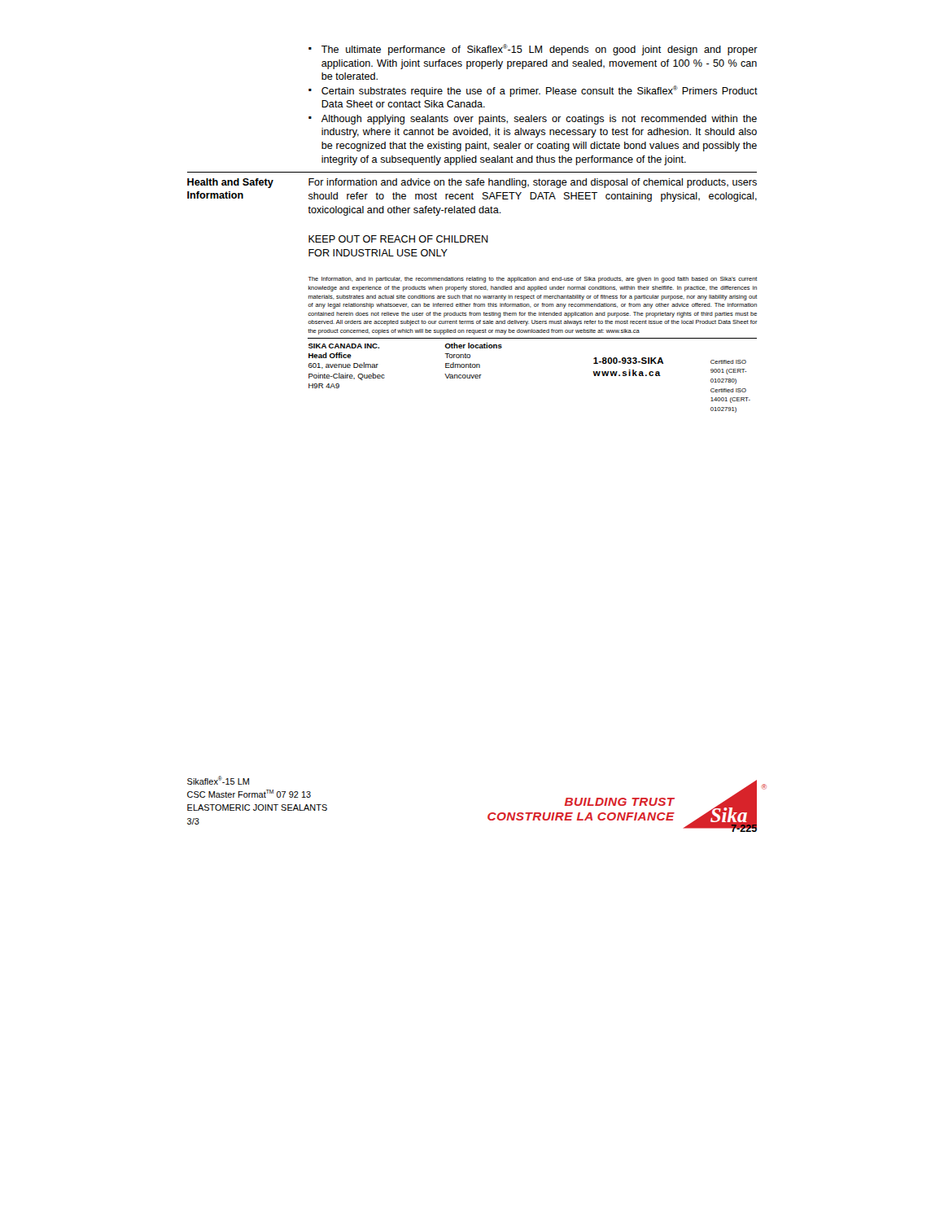The ultimate performance of Sikaflex®-15 LM depends on good joint design and proper application. With joint surfaces properly prepared and sealed, movement of 100 % - 50 % can be tolerated.
Certain substrates require the use of a primer. Please consult the Sikaflex® Primers Product Data Sheet or contact Sika Canada.
Although applying sealants over paints, sealers or coatings is not recommended within the industry, where it cannot be avoided, it is always necessary to test for adhesion. It should also be recognized that the existing paint, sealer or coating will dictate bond values and possibly the integrity of a subsequently applied sealant and thus the performance of the joint.
Health and Safety
Information
For information and advice on the safe handling, storage and disposal of chemical products, users should refer to the most recent SAFETY DATA SHEET containing physical, ecological, toxicological and other safety-related data.
KEEP OUT OF REACH OF CHILDREN
FOR INDUSTRIAL USE ONLY
The Information, and in particular, the recommendations relating to the application and end-use of Sika products, are given in good faith based on Sika's current knowledge and experience of the products when properly stored, handled and applied under normal conditions, within their shelflife. In practice, the differences in materials, substrates and actual site conditions are such that no warranty in respect of merchantability or of fitness for a particular purpose, nor any liability arising out of any legal relationship whatsoever, can be inferred either from this information, or from any recommendations, or from any other advice offered. The information contained herein does not relieve the user of the products from testing them for the intended application and purpose. The proprietary rights of third parties must be observed. All orders are accepted subject to our current terms of sale and delivery. Users must always refer to the most recent issue of the local Product Data Sheet for the product concerned, copies of which will be supplied on request or may be downloaded from our website at: www.sika.ca
SIKA CANADA INC.
Head Office
601, avenue Delmar
Pointe-Claire, Quebec
H9R 4A9
Other locations
Toronto
Edmonton
Vancouver
1-800-933-SIKA
www.sika.ca
Certified ISO 9001 (CERT-0102780)
Certified ISO 14001 (CERT-0102791)
Sikaflex®-15 LM
CSC Master FormatTM 07 92 13
ELASTOMERIC JOINT SEALANTS
3/3
BUILDING TRUST
CONSTRUIRE LA CONFIANCE
Sika ®
7-225